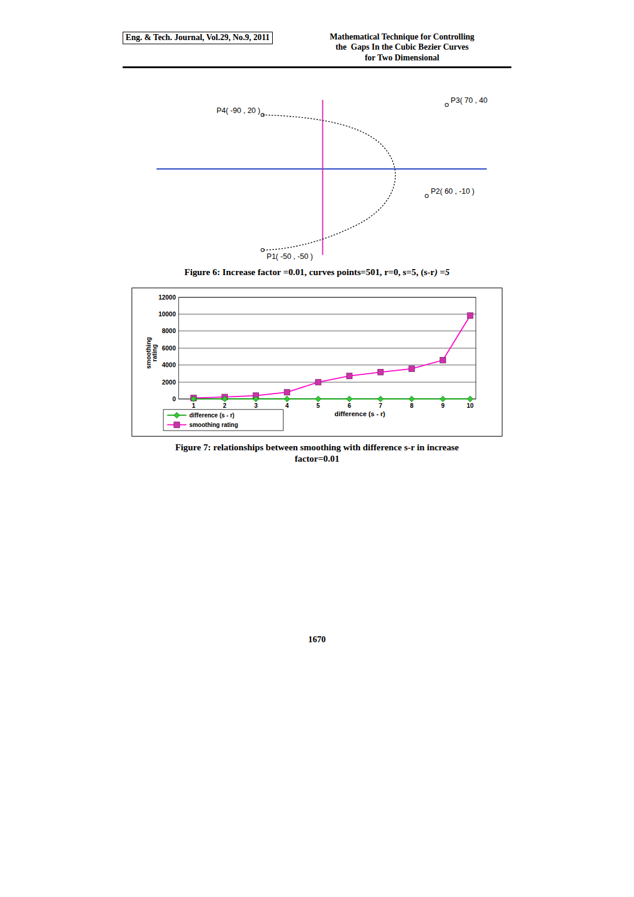Eng. & Tech. Journal, Vol.29, No.9, 2011
Mathematical Technique for Controlling
the Gaps In the Cubic Bezier Curves
for Two Dimensional
P3( 70 , 40 P4( -90 , 20 ) P2( 60 , -10 ) P1( -50 , -50 )
Figure 6: Increase factor =0.01, curves points=501, r=0, s=5, (s-r) =5
12000 10000 8000 6000 4000 2000 0 smoothing rating 1 2 3 4 5 6 7 8 9 10 difference (s - r) difference (s - r) smoothing rating
Figure 7: relationships between smoothing with difference s-r in increase
factor=0.01
1670